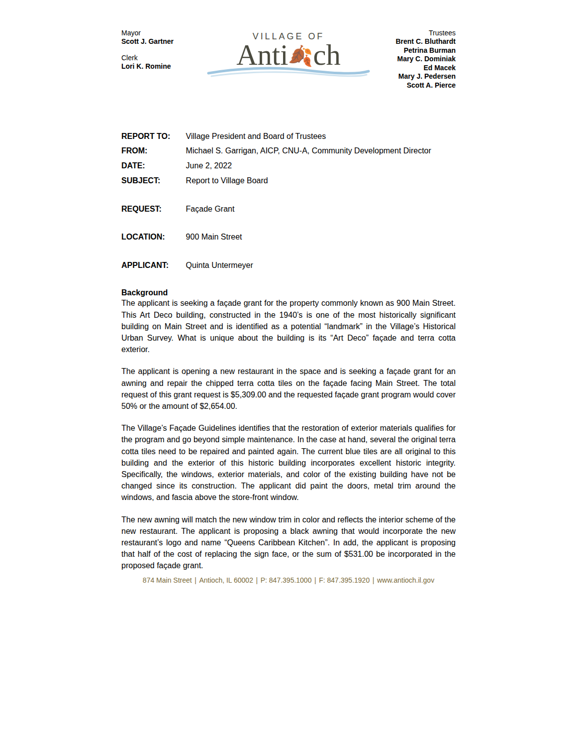Mayor
Scott J. Gartner
Clerk
Lori K. Romine
VILLAGE OF
Anti🍂ch
Trustees
Brent C. Bluthardt
Petrina Burman
Mary C. Dominiak
Ed Macek
Mary J. Pedersen
Scott A. Pierce
| REPORT TO: | Village President and Board of Trustees |
| FROM: | Michael S. Garrigan, AICP, CNU-A, Community Development Director |
| DATE: | June 2, 2022 |
| SUBJECT: | Report to Village Board |
| REQUEST: | Façade Grant |
| LOCATION: | 900 Main Street |
| APPLICANT: | Quinta Untermeyer |
Background
The applicant is seeking a façade grant for the property commonly known as 900 Main Street. This Art Deco building, constructed in the 1940’s is one of the most historically significant building on Main Street and is identified as a potential “landmark” in the Village’s Historical Urban Survey. What is unique about the building is its “Art Deco” façade and terra cotta exterior.
The applicant is opening a new restaurant in the space and is seeking a façade grant for an awning and repair the chipped terra cotta tiles on the façade facing Main Street. The total request of this grant request is $5,309.00 and the requested façade grant program would cover 50% or the amount of $2,654.00.
The Village’s Façade Guidelines identifies that the restoration of exterior materials qualifies for the program and go beyond simple maintenance. In the case at hand, several the original terra cotta tiles need to be repaired and painted again. The current blue tiles are all original to this building and the exterior of this historic building incorporates excellent historic integrity. Specifically, the windows, exterior materials, and color of the existing building have not be changed since its construction. The applicant did paint the doors, metal trim around the windows, and fascia above the store-front window.
The new awning will match the new window trim in color and reflects the interior scheme of the new restaurant. The applicant is proposing a black awning that would incorporate the new restaurant’s logo and name “Queens Caribbean Kitchen”. In add, the applicant is proposing that half of the cost of replacing the sign face, or the sum of $531.00 be incorporated in the proposed façade grant.
874 Main Street | Antioch, IL 60002 | P: 847.395.1000 | F: 847.395.1920 | www.antioch.il.gov